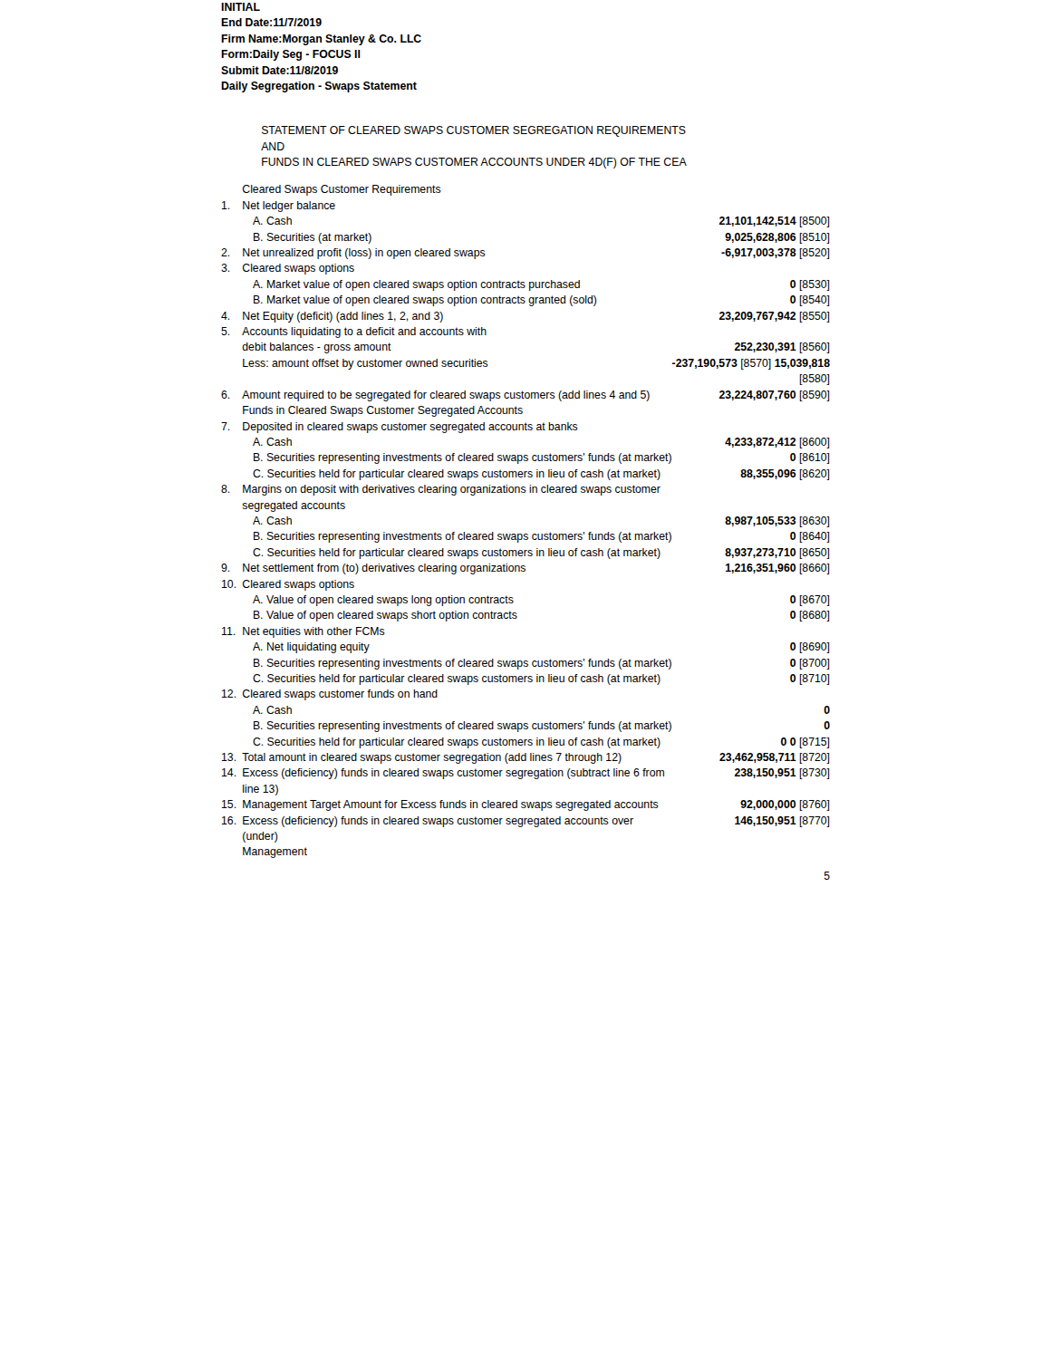INITIAL
End Date:11/7/2019
Firm Name:Morgan Stanley & Co. LLC
Form:Daily Seg - FOCUS II
Submit Date:11/8/2019
Daily Segregation - Swaps Statement
STATEMENT OF CLEARED SWAPS CUSTOMER SEGREGATION REQUIREMENTS
AND
FUNDS IN CLEARED SWAPS CUSTOMER ACCOUNTS UNDER 4D(F) OF THE CEA
| | Cleared Swaps Customer Requirements | |
| 1. | Net ledger balance | |
| | A. Cash | 21,101,142,514 [8500] |
| | B. Securities (at market) | 9,025,628,806 [8510] |
| 2. | Net unrealized profit (loss) in open cleared swaps | -6,917,003,378 [8520] |
| 3. | Cleared swaps options | |
| | A. Market value of open cleared swaps option contracts purchased | 0 [8530] |
| | B. Market value of open cleared swaps option contracts granted (sold) | 0 [8540] |
| 4. | Net Equity (deficit) (add lines 1, 2, and 3) | 23,209,767,942 [8550] |
| 5. | Accounts liquidating to a deficit and accounts with | |
| | debit balances - gross amount | 252,230,391 [8560] |
| | Less: amount offset by customer owned securities | -237,190,573 [8570] 15,039,818 |
| | | [8580] |
| 6. | Amount required to be segregated for cleared swaps customers (add lines 4 and 5) | 23,224,807,760 [8590] |
| | Funds in Cleared Swaps Customer Segregated Accounts | |
| 7. | Deposited in cleared swaps customer segregated accounts at banks | |
| | A. Cash | 4,233,872,412 [8600] |
| | B. Securities representing investments of cleared swaps customers' funds (at market) | 0 [8610] |
| | C. Securities held for particular cleared swaps customers in lieu of cash (at market) | 88,355,096 [8620] |
| 8. | Margins on deposit with derivatives clearing organizations in cleared swaps customer | |
| | segregated accounts | |
| | A. Cash | 8,987,105,533 [8630] |
| | B. Securities representing investments of cleared swaps customers' funds (at market) | 0 [8640] |
| | C. Securities held for particular cleared swaps customers in lieu of cash (at market) | 8,937,273,710 [8650] |
| 9. | Net settlement from (to) derivatives clearing organizations | 1,216,351,960 [8660] |
| 10. | Cleared swaps options | |
| | A. Value of open cleared swaps long option contracts | 0 [8670] |
| | B. Value of open cleared swaps short option contracts | 0 [8680] |
| 11. | Net equities with other FCMs | |
| | A. Net liquidating equity | 0 [8690] |
| | B. Securities representing investments of cleared swaps customers' funds (at market) | 0 [8700] |
| | C. Securities held for particular cleared swaps customers in lieu of cash (at market) | 0 [8710] |
| 12. | Cleared swaps customer funds on hand | |
| | A. Cash | 0 |
| | B. Securities representing investments of cleared swaps customers' funds (at market) | 0 |
| | C. Securities held for particular cleared swaps customers in lieu of cash (at market) | 0 0 [8715] |
| 13. | Total amount in cleared swaps customer segregation (add lines 7 through 12) | 23,462,958,711 [8720] |
| 14. | Excess (deficiency) funds in cleared swaps customer segregation (subtract line 6 from | 238,150,951 [8730] |
| | line 13) | |
| 15. | Management Target Amount for Excess funds in cleared swaps segregated accounts | 92,000,000 [8760] |
| 16. | Excess (deficiency) funds in cleared swaps customer segregated accounts over (under) | 146,150,951 [8770] |
| | Management | |
5